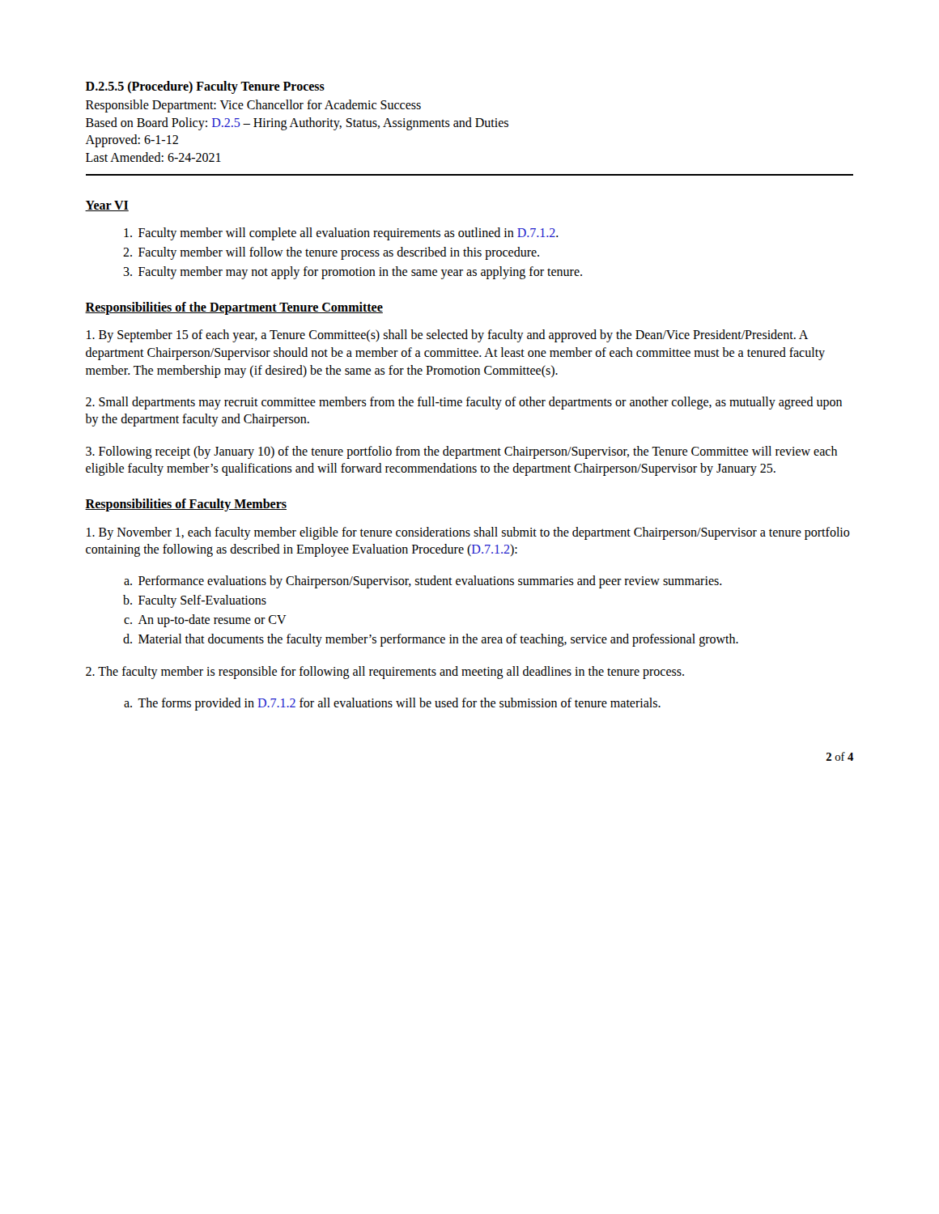D.2.5.5 (Procedure) Faculty Tenure Process
Responsible Department: Vice Chancellor for Academic Success
Based on Board Policy: D.2.5 – Hiring Authority, Status, Assignments and Duties
Approved: 6-1-12
Last Amended: 6-24-2021
Year VI
Faculty member will complete all evaluation requirements as outlined in D.7.1.2.
Faculty member will follow the tenure process as described in this procedure.
Faculty member may not apply for promotion in the same year as applying for tenure.
Responsibilities of the Department Tenure Committee
1. By September 15 of each year, a Tenure Committee(s) shall be selected by faculty and approved by the Dean/Vice President/President. A department Chairperson/Supervisor should not be a member of a committee. At least one member of each committee must be a tenured faculty member. The membership may (if desired) be the same as for the Promotion Committee(s).
2. Small departments may recruit committee members from the full-time faculty of other departments or another college, as mutually agreed upon by the department faculty and Chairperson.
3. Following receipt (by January 10) of the tenure portfolio from the department Chairperson/Supervisor, the Tenure Committee will review each eligible faculty member’s qualifications and will forward recommendations to the department Chairperson/Supervisor by January 25.
Responsibilities of Faculty Members
1. By November 1, each faculty member eligible for tenure considerations shall submit to the department Chairperson/Supervisor a tenure portfolio containing the following as described in Employee Evaluation Procedure (D.7.1.2):
Performance evaluations by Chairperson/Supervisor, student evaluations summaries and peer review summaries.
Faculty Self-Evaluations
An up-to-date resume or CV
Material that documents the faculty member’s performance in the area of teaching, service and professional growth.
2. The faculty member is responsible for following all requirements and meeting all deadlines in the tenure process.
The forms provided in D.7.1.2 for all evaluations will be used for the submission of tenure materials.
2 of 4